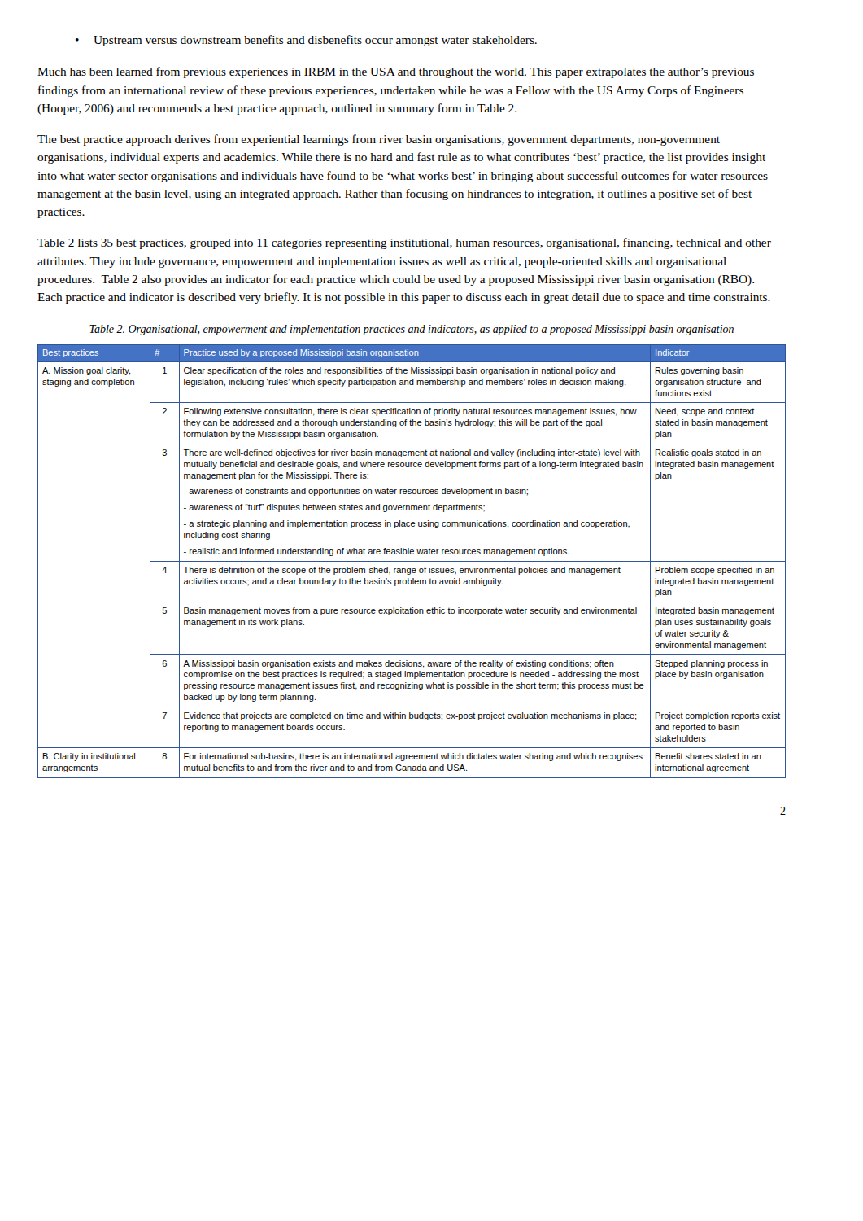Upstream versus downstream benefits and disbenefits occur amongst water stakeholders.
Much has been learned from previous experiences in IRBM in the USA and throughout the world. This paper extrapolates the author’s previous findings from an international review of these previous experiences, undertaken while he was a Fellow with the US Army Corps of Engineers (Hooper, 2006) and recommends a best practice approach, outlined in summary form in Table 2.
The best practice approach derives from experiential learnings from river basin organisations, government departments, non-government organisations, individual experts and academics. While there is no hard and fast rule as to what contributes ‘best’ practice, the list provides insight into what water sector organisations and individuals have found to be ‘what works best’ in bringing about successful outcomes for water resources management at the basin level, using an integrated approach. Rather than focusing on hindrances to integration, it outlines a positive set of best practices.
Table 2 lists 35 best practices, grouped into 11 categories representing institutional, human resources, organisational, financing, technical and other attributes. They include governance, empowerment and implementation issues as well as critical, people-oriented skills and organisational procedures. Table 2 also provides an indicator for each practice which could be used by a proposed Mississippi river basin organisation (RBO). Each practice and indicator is described very briefly. It is not possible in this paper to discuss each in great detail due to space and time constraints.
Table 2. Organisational, empowerment and implementation practices and indicators, as applied to a proposed Mississippi basin organisation
| Best practices | # | Practice used by a proposed Mississippi basin organisation | Indicator |
| --- | --- | --- | --- |
| A. Mission goal clarity, staging and completion | 1 | Clear specification of the roles and responsibilities of the Mississippi basin organisation in national policy and legislation, including ‘rules’ which specify participation and membership and members’ roles in decision-making. | Rules governing basin organisation structure and functions exist |
| 2 | Following extensive consultation, there is clear specification of priority natural resources management issues, how they can be addressed and a thorough understanding of the basin’s hydrology; this will be part of the goal formulation by the Mississippi basin organisation. | Need, scope and context stated in basin management plan |
| 3 | There are well-defined objectives for river basin management at national and valley (including inter-state) level with mutually beneficial and desirable goals, and where resource development forms part of a long-term integrated basin management plan for the Mississippi. There is: - awareness of constraints and opportunities on water resources development in basin; - awareness of “turf” disputes between states and government departments; - a strategic planning and implementation process in place using communications, coordination and cooperation, including cost-sharing - realistic and informed understanding of what are feasible water resources management options. | Realistic goals stated in an integrated basin management plan |
| 4 | There is definition of the scope of the problem-shed, range of issues, environmental policies and management activities occurs; and a clear boundary to the basin’s problem to avoid ambiguity. | Problem scope specified in an integrated basin management plan |
| 5 | Basin management moves from a pure resource exploitation ethic to incorporate water security and environmental management in its work plans. | Integrated basin management plan uses sustainability goals of water security & environmental management |
| 6 | A Mississippi basin organisation exists and makes decisions, aware of the reality of existing conditions; often compromise on the best practices is required; a staged implementation procedure is needed - addressing the most pressing resource management issues first, and recognizing what is possible in the short term; this process must be backed up by long-term planning. | Stepped planning process in place by basin organisation |
| 7 | Evidence that projects are completed on time and within budgets; ex-post project evaluation mechanisms in place; reporting to management boards occurs. | Project completion reports exist and reported to basin stakeholders |
| B. Clarity in institutional arrangements | 8 | For international sub-basins, there is an international agreement which dictates water sharing and which recognises mutual benefits to and from the river and to and from Canada and USA. | Benefit shares stated in an international agreement |
2